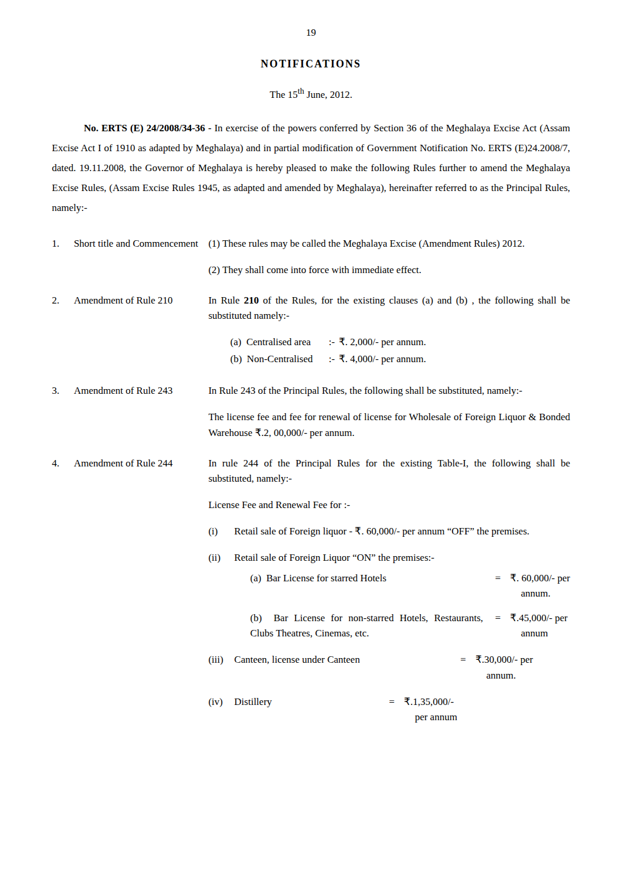19
NOTIFICATIONS
The 15th June, 2012.
No. ERTS (E) 24/2008/34-36 - In exercise of the powers conferred by Section 36 of the Meghalaya Excise Act (Assam Excise Act I of 1910 as adapted by Meghalaya) and in partial modification of Government Notification No. ERTS (E)24.2008/7, dated. 19.11.2008, the Governor of Meghalaya is hereby pleased to make the following Rules further to amend the Meghalaya Excise Rules, (Assam Excise Rules 1945, as adapted and amended by Meghalaya), hereinafter referred to as the Principal Rules, namely:-
| 1. | Short title and Commencement | (1) These rules may be called the Meghalaya Excise (Amendment Rules) 2012. (2) They shall come into force with immediate effect. |
| 2. | Amendment of Rule 210 | In Rule 210 of the Rules, for the existing clauses (a) and (b) , the following shall be substituted namely:- / (a) Centralised area / :- / ₹. 2,000/- per annum. / / (b) Non-Centralised / :- / ₹. 4,000/- per annum. / |
| 3. | Amendment of Rule 243 | In Rule 243 of the Principal Rules, the following shall be substituted, namely:- The license fee and fee for renewal of license for Wholesale of Foreign Liquor & Bonded Warehouse ₹.2, 00,000/- per annum. |
| 4. | Amendment of Rule 244 | In rule 244 of the Principal Rules for the existing Table-I, the following shall be substituted, namely:- License Fee and Renewal Fee for :- (i) Retail sale of Foreign liquor - ₹. 60,000/- per annum “OFF” the premises. (ii) Retail sale of Foreign Liquor “ON” the premises:- / (a) Bar License for starred Hotels / = / ₹. 60,000/- per annum. / / (b) Bar License for non-starred Hotels, Restaurants, Clubs Theatres, Cinemas, etc. / = / ₹.45,000/- per annum / (iii) / Canteen, license under Canteen / = / ₹.30,000/- per annum. / (iv) / Distillery / = / ₹.1,35,000/- per annum / |